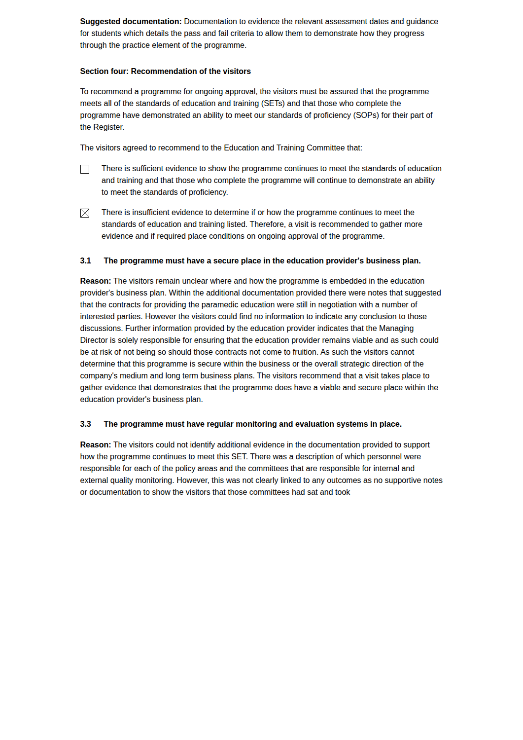Suggested documentation: Documentation to evidence the relevant assessment dates and guidance for students which details the pass and fail criteria to allow them to demonstrate how they progress through the practice element of the programme.
Section four: Recommendation of the visitors
To recommend a programme for ongoing approval, the visitors must be assured that the programme meets all of the standards of education and training (SETs) and that those who complete the programme have demonstrated an ability to meet our standards of proficiency (SOPs) for their part of the Register.
The visitors agreed to recommend to the Education and Training Committee that:
There is sufficient evidence to show the programme continues to meet the standards of education and training and that those who complete the programme will continue to demonstrate an ability to meet the standards of proficiency.
There is insufficient evidence to determine if or how the programme continues to meet the standards of education and training listed. Therefore, a visit is recommended to gather more evidence and if required place conditions on ongoing approval of the programme.
3.1 The programme must have a secure place in the education provider's business plan.
Reason: The visitors remain unclear where and how the programme is embedded in the education provider's business plan. Within the additional documentation provided there were notes that suggested that the contracts for providing the paramedic education were still in negotiation with a number of interested parties. However the visitors could find no information to indicate any conclusion to those discussions. Further information provided by the education provider indicates that the Managing Director is solely responsible for ensuring that the education provider remains viable and as such could be at risk of not being so should those contracts not come to fruition. As such the visitors cannot determine that this programme is secure within the business or the overall strategic direction of the company's medium and long term business plans. The visitors recommend that a visit takes place to gather evidence that demonstrates that the programme does have a viable and secure place within the education provider's business plan.
3.3 The programme must have regular monitoring and evaluation systems in place.
Reason: The visitors could not identify additional evidence in the documentation provided to support how the programme continues to meet this SET. There was a description of which personnel were responsible for each of the policy areas and the committees that are responsible for internal and external quality monitoring. However, this was not clearly linked to any outcomes as no supportive notes or documentation to show the visitors that those committees had sat and took